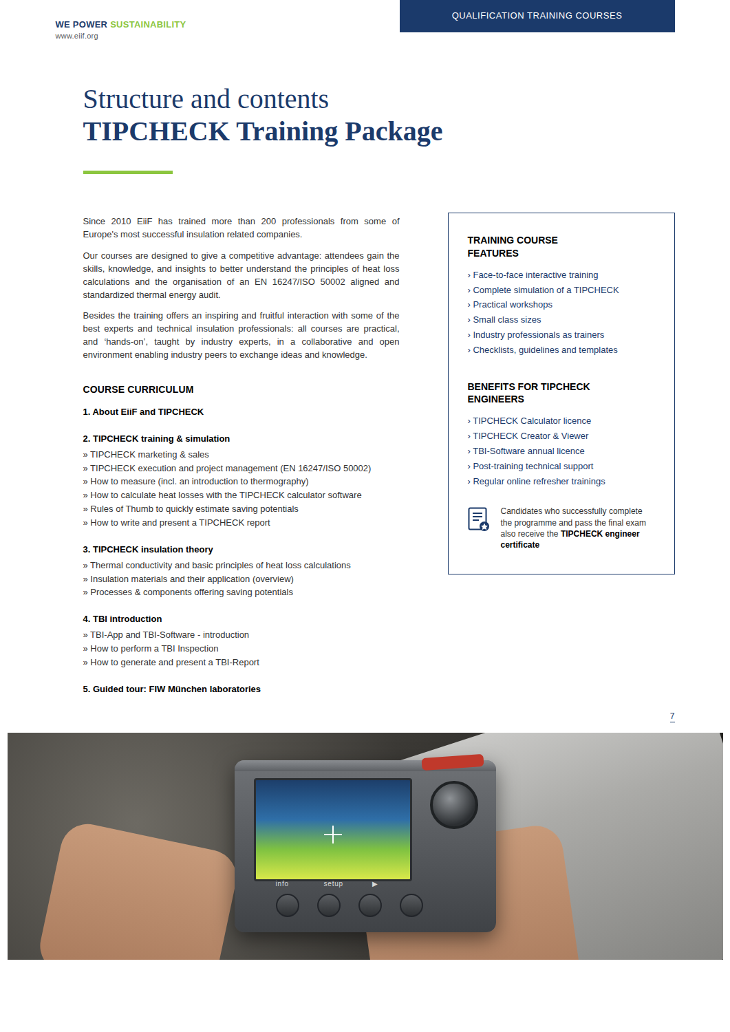WE POWER SUSTAINABILITY www.eiif.org
QUALIFICATION TRAINING COURSES
Structure and contents
TIPCHECK Training Package
Since 2010 EiiF has trained more than 200 professionals from some of Europe's most successful insulation related companies.
Our courses are designed to give a competitive advantage: attendees gain the skills, knowledge, and insights to better understand the principles of heat loss calculations and the organisation of an EN 16247/ISO 50002 aligned and standardized thermal energy audit.
Besides the training offers an inspiring and fruitful interaction with some of the best experts and technical insulation professionals: all courses are practical, and ‘hands-on’, taught by industry experts, in a collaborative and open environment enabling industry peers to exchange ideas and knowledge.
COURSE CURRICULUM
1. About EiiF and TIPCHECK
2. TIPCHECK training & simulation
TIPCHECK marketing & sales
TIPCHECK execution and project management (EN 16247/ISO 50002)
How to measure (incl. an introduction to thermography)
How to calculate heat losses with the TIPCHECK calculator software
Rules of Thumb to quickly estimate saving potentials
How to write and present a TIPCHECK report
3. TIPCHECK insulation theory
Thermal conductivity and basic principles of heat loss calculations
Insulation materials and their application (overview)
Processes & components offering saving potentials
4. TBI introduction
TBI-App and TBI-Software - introduction
How to perform a TBI Inspection
How to generate and present a TBI-Report
5. Guided tour: FIW München laboratories
TRAINING COURSE
FEATURES
Face-to-face interactive training
Complete simulation of a TIPCHECK
Practical workshops
Small class sizes
Industry professionals as trainers
Checklists, guidelines and templates
BENEFITS FOR TIPCHECK
ENGINEERS
TIPCHECK Calculator licence
TIPCHECK Creator & Viewer
TBI-Software annual licence
Post-training technical support
Regular online refresher trainings
Candidates who successfully complete the programme and pass the final exam also receive the TIPCHECK engineer certificate
7
info
setup
▶